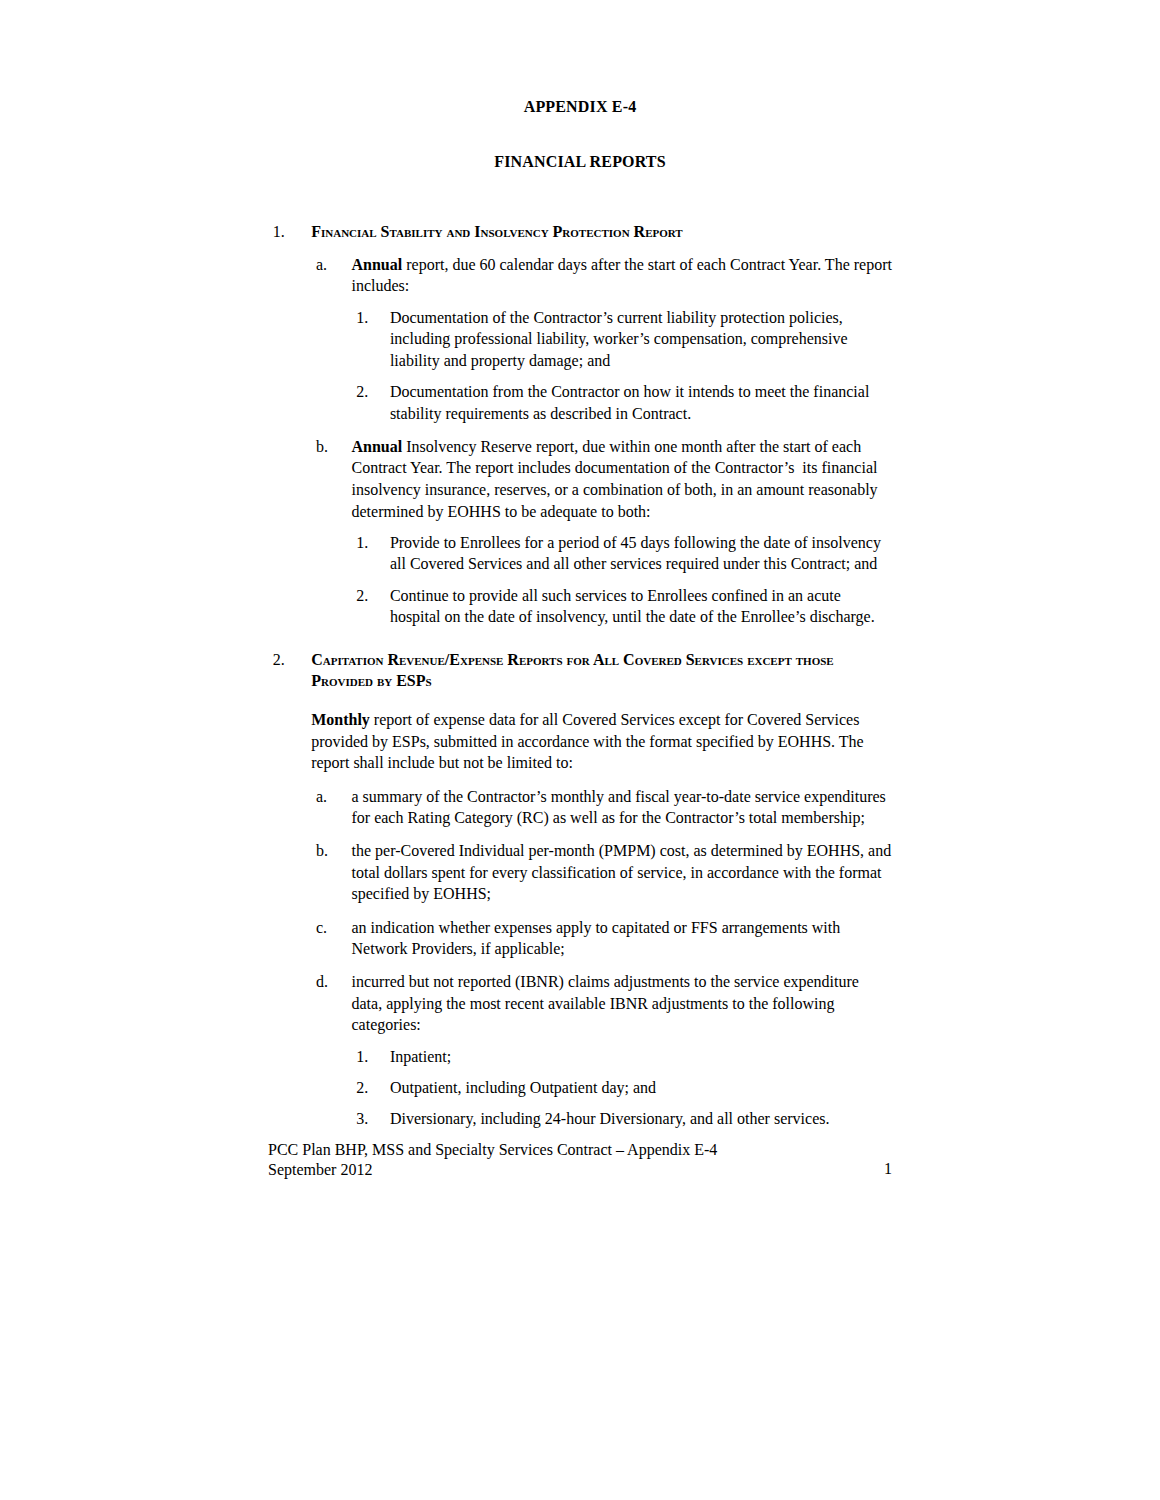APPENDIX E-4
FINANCIAL REPORTS
Financial Stability and Insolvency Protection Report
Annual report, due 60 calendar days after the start of each Contract Year. The report includes:
Documentation of the Contractor’s current liability protection policies, including professional liability, worker’s compensation, comprehensive liability and property damage; and
Documentation from the Contractor on how it intends to meet the financial stability requirements as described in Contract.
Annual Insolvency Reserve report, due within one month after the start of each Contract Year. The report includes documentation of the Contractor’s its financial insolvency insurance, reserves, or a combination of both, in an amount reasonably determined by EOHHS to be adequate to both:
Provide to Enrollees for a period of 45 days following the date of insolvency all Covered Services and all other services required under this Contract; and
Continue to provide all such services to Enrollees confined in an acute hospital on the date of insolvency, until the date of the Enrollee’s discharge.
Capitation Revenue/Expense Reports for All Covered Services except those Provided by ESPs
Monthly report of expense data for all Covered Services except for Covered Services provided by ESPs, submitted in accordance with the format specified by EOHHS. The report shall include but not be limited to:
a summary of the Contractor’s monthly and fiscal year-to-date service expenditures for each Rating Category (RC) as well as for the Contractor’s total membership;
the per-Covered Individual per-month (PMPM) cost, as determined by EOHHS, and total dollars spent for every classification of service, in accordance with the format specified by EOHHS;
an indication whether expenses apply to capitated or FFS arrangements with Network Providers, if applicable;
incurred but not reported (IBNR) claims adjustments to the service expenditure data, applying the most recent available IBNR adjustments to the following categories:
Inpatient;
Outpatient, including Outpatient day; and
Diversionary, including 24-hour Diversionary, and all other services.
PCC Plan BHP, MSS and Specialty Services Contract – Appendix E-4
September 2012
1